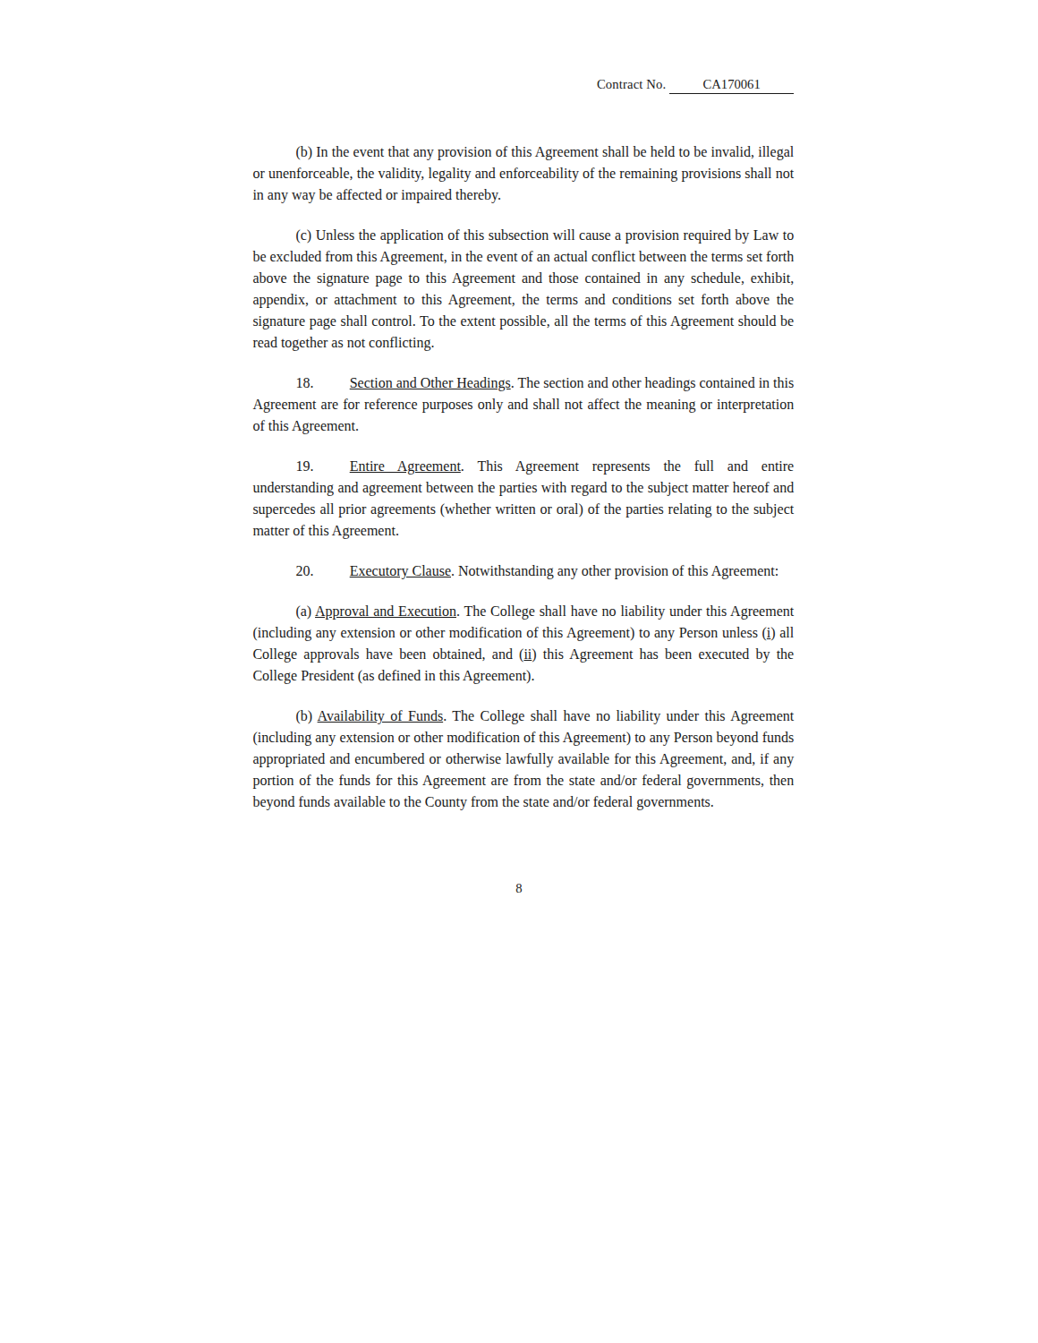Contract No. CA170061
(b) In the event that any provision of this Agreement shall be held to be invalid, illegal or unenforceable, the validity, legality and enforceability of the remaining provisions shall not in any way be affected or impaired thereby.
(c) Unless the application of this subsection will cause a provision required by Law to be excluded from this Agreement, in the event of an actual conflict between the terms set forth above the signature page to this Agreement and those contained in any schedule, exhibit, appendix, or attachment to this Agreement, the terms and conditions set forth above the signature page shall control. To the extent possible, all the terms of this Agreement should be read together as not conflicting.
18. Section and Other Headings. The section and other headings contained in this Agreement are for reference purposes only and shall not affect the meaning or interpretation of this Agreement.
19. Entire Agreement. This Agreement represents the full and entire understanding and agreement between the parties with regard to the subject matter hereof and supercedes all prior agreements (whether written or oral) of the parties relating to the subject matter of this Agreement.
20. Executory Clause. Notwithstanding any other provision of this Agreement:
(a) Approval and Execution. The College shall have no liability under this Agreement (including any extension or other modification of this Agreement) to any Person unless (i) all College approvals have been obtained, and (ii) this Agreement has been executed by the College President (as defined in this Agreement).
(b) Availability of Funds. The College shall have no liability under this Agreement (including any extension or other modification of this Agreement) to any Person beyond funds appropriated and encumbered or otherwise lawfully available for this Agreement, and, if any portion of the funds for this Agreement are from the state and/or federal governments, then beyond funds available to the County from the state and/or federal governments.
8